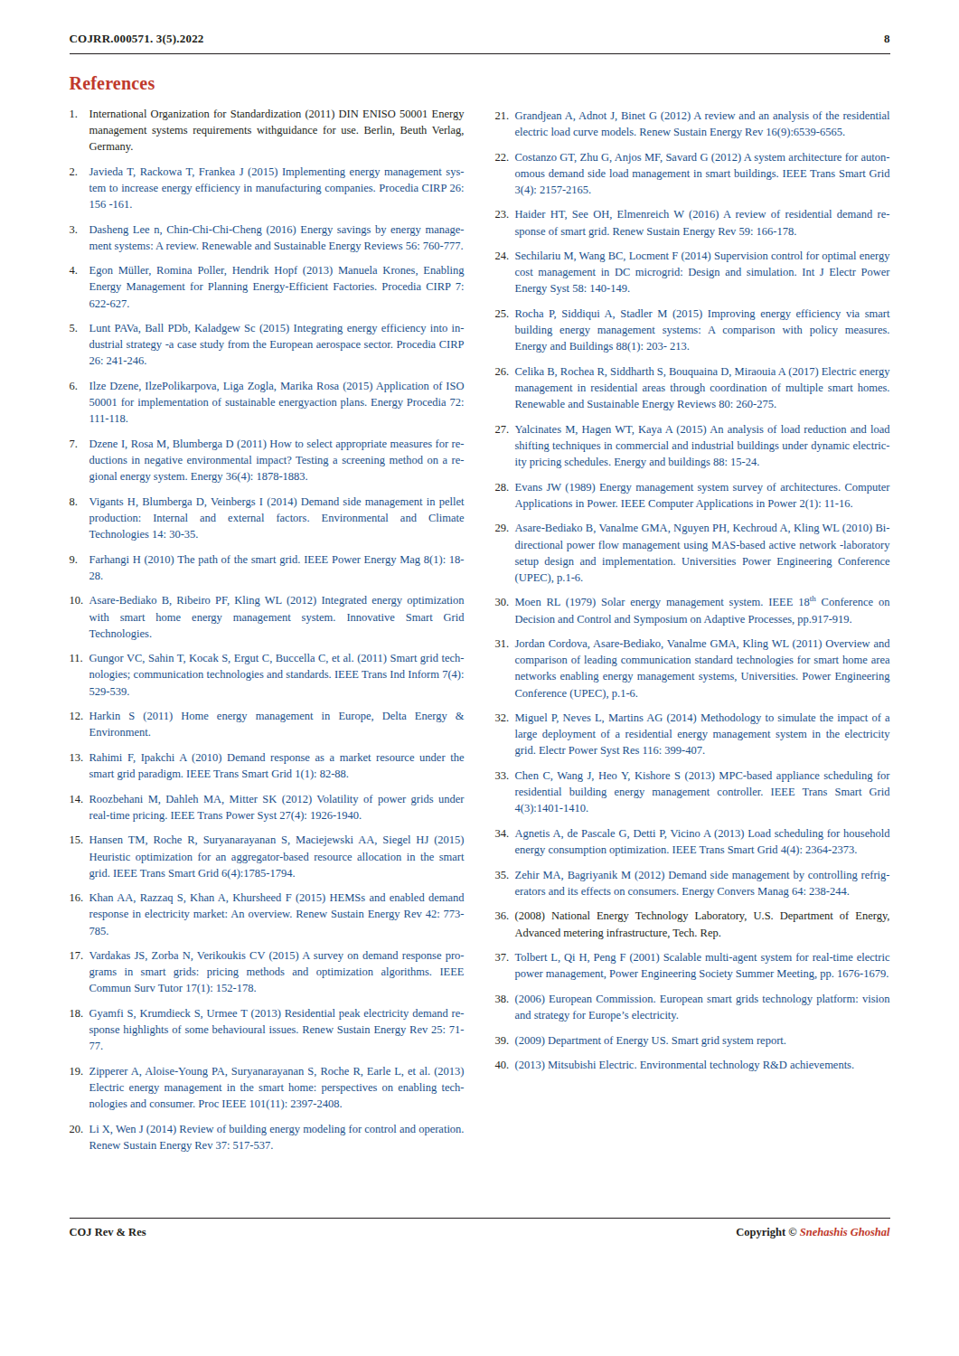COJRR.000571. 3(5).2022
8
References
1. International Organization for Standardization (2011) DIN ENISO 50001 Energy management systems requirements withguidance for use. Berlin, Beuth Verlag, Germany.
2. Javieda T, Rackowa T, Frankea J (2015) Implementing energy management system to increase energy efficiency in manufacturing companies. Procedia CIRP 26: 156 -161.
3. Dasheng Lee n, Chin-Chi-Chi-Cheng (2016) Energy savings by energy management systems: A review. Renewable and Sustainable Energy Reviews 56: 760-777.
4. Egon Müller, Romina Poller, Hendrik Hopf (2013) Manuela Krones, Enabling Energy Management for Planning Energy-Efficient Factories. Procedia CIRP 7: 622-627.
5. Lunt PAVa, Ball PDb, Kaladgew Sc (2015) Integrating energy efficiency into industrial strategy -a case study from the European aerospace sector. Procedia CIRP 26: 241-246.
6. Ilze Dzene, IlzePolikarpova, Liga Zogla, Marika Rosa (2015) Application of ISO 50001 for implementation of sustainable energyaction plans. Energy Procedia 72: 111-118.
7. Dzene I, Rosa M, Blumberga D (2011) How to select appropriate measures for reductions in negative environmental impact? Testing a screening method on a regional energy system. Energy 36(4): 1878-1883.
8. Vigants H, Blumberga D, Veinbergs I (2014) Demand side management in pellet production: Internal and external factors. Environmental and Climate Technologies 14: 30-35.
9. Farhangi H (2010) The path of the smart grid. IEEE Power Energy Mag 8(1): 18-28.
10. Asare-Bediako B, Ribeiro PF, Kling WL (2012) Integrated energy optimization with smart home energy management system. Innovative Smart Grid Technologies.
11. Gungor VC, Sahin T, Kocak S, Ergut C, Buccella C, et al. (2011) Smart grid technologies; communication technologies and standards. IEEE Trans Ind Inform 7(4): 529-539.
12. Harkin S (2011) Home energy management in Europe, Delta Energy & Environment.
13. Rahimi F, Ipakchi A (2010) Demand response as a market resource under the smart grid paradigm. IEEE Trans Smart Grid 1(1): 82-88.
14. Roozbehani M, Dahleh MA, Mitter SK (2012) Volatility of power grids under real-time pricing. IEEE Trans Power Syst 27(4): 1926-1940.
15. Hansen TM, Roche R, Suryanarayanan S, Maciejewski AA, Siegel HJ (2015) Heuristic optimization for an aggregator-based resource allocation in the smart grid. IEEE Trans Smart Grid 6(4):1785-1794.
16. Khan AA, Razzaq S, Khan A, Khursheed F (2015) HEMSs and enabled demand response in electricity market: An overview. Renew Sustain Energy Rev 42: 773-785.
17. Vardakas JS, Zorba N, Verikoukis CV (2015) A survey on demand response programs in smart grids: pricing methods and optimization algorithms. IEEE Commun Surv Tutor 17(1): 152-178.
18. Gyamfi S, Krumdieck S, Urmee T (2013) Residential peak electricity demand response highlights of some behavioural issues. Renew Sustain Energy Rev 25: 71-77.
19. Zipperer A, Aloise-Young PA, Suryanarayanan S, Roche R, Earle L, et al. (2013) Electric energy management in the smart home: perspectives on enabling technologies and consumer. Proc IEEE 101(11): 2397-2408.
20. Li X, Wen J (2014) Review of building energy modeling for control and operation. Renew Sustain Energy Rev 37: 517-537.
21. Grandjean A, Adnot J, Binet G (2012) A review and an analysis of the residential electric load curve models. Renew Sustain Energy Rev 16(9):6539-6565.
22. Costanzo GT, Zhu G, Anjos MF, Savard G (2012) A system architecture for autonomous demand side load management in smart buildings. IEEE Trans Smart Grid 3(4): 2157-2165.
23. Haider HT, See OH, Elmenreich W (2016) A review of residential demand response of smart grid. Renew Sustain Energy Rev 59: 166-178.
24. Sechilariu M, Wang BC, Locment F (2014) Supervision control for optimal energy cost management in DC microgrid: Design and simulation. Int J Electr Power Energy Syst 58: 140-149.
25. Rocha P, Siddiqui A, Stadler M (2015) Improving energy efficiency via smart building energy management systems: A comparison with policy measures. Energy and Buildings 88(1): 203- 213.
26. Celika B, Rochea R, Siddharth S, Bouquaina D, Miraouia A (2017) Electric energy management in residential areas through coordination of multiple smart homes. Renewable and Sustainable Energy Reviews 80: 260-275.
27. Yalcinates M, Hagen WT, Kaya A (2015) An analysis of load reduction and load shifting techniques in commercial and industrial buildings under dynamic electricity pricing schedules. Energy and buildings 88: 15-24.
28. Evans JW (1989) Energy management system survey of architectures. Computer Applications in Power. IEEE Computer Applications in Power 2(1): 11-16.
29. Asare-Bediako B, Vanalme GMA, Nguyen PH, Kechroud A, Kling WL (2010) Bi-directional power flow management using MAS-based active network -laboratory setup design and implementation. Universities Power Engineering Conference (UPEC), p.1-6.
30. Moen RL (1979) Solar energy management system. IEEE 18th Conference on Decision and Control and Symposium on Adaptive Processes, pp.917-919.
31. Jordan Cordova, Asare-Bediako, Vanalme GMA, Kling WL (2011) Overview and comparison of leading communication standard technologies for smart home area networks enabling energy management systems, Universities. Power Engineering Conference (UPEC), p.1-6.
32. Miguel P, Neves L, Martins AG (2014) Methodology to simulate the impact of a large deployment of a residential energy management system in the electricity grid. Electr Power Syst Res 116: 399-407.
33. Chen C, Wang J, Heo Y, Kishore S (2013) MPC-based appliance scheduling for residential building energy management controller. IEEE Trans Smart Grid 4(3):1401-1410.
34. Agnetis A, de Pascale G, Detti P, Vicino A (2013) Load scheduling for household energy consumption optimization. IEEE Trans Smart Grid 4(4): 2364-2373.
35. Zehir MA, Bagriyanik M (2012) Demand side management by controlling refrigerators and its effects on consumers. Energy Convers Manag 64: 238-244.
36.(2008) National Energy Technology Laboratory, U.S. Department of Energy, Advanced metering infrastructure, Tech. Rep.
37. Tolbert L, Qi H, Peng F (2001) Scalable multi-agent system for real-time electric power management, Power Engineering Society Summer Meeting, pp. 1676-1679.
38.(2006) European Commission. European smart grids technology platform: vision and strategy for Europe’s electricity.
39.(2009) Department of Energy US. Smart grid system report.
40.(2013) Mitsubishi Electric. Environmental technology R&D achievements.
COJ Rev & Res
Copyright © Snehashis Ghoshal